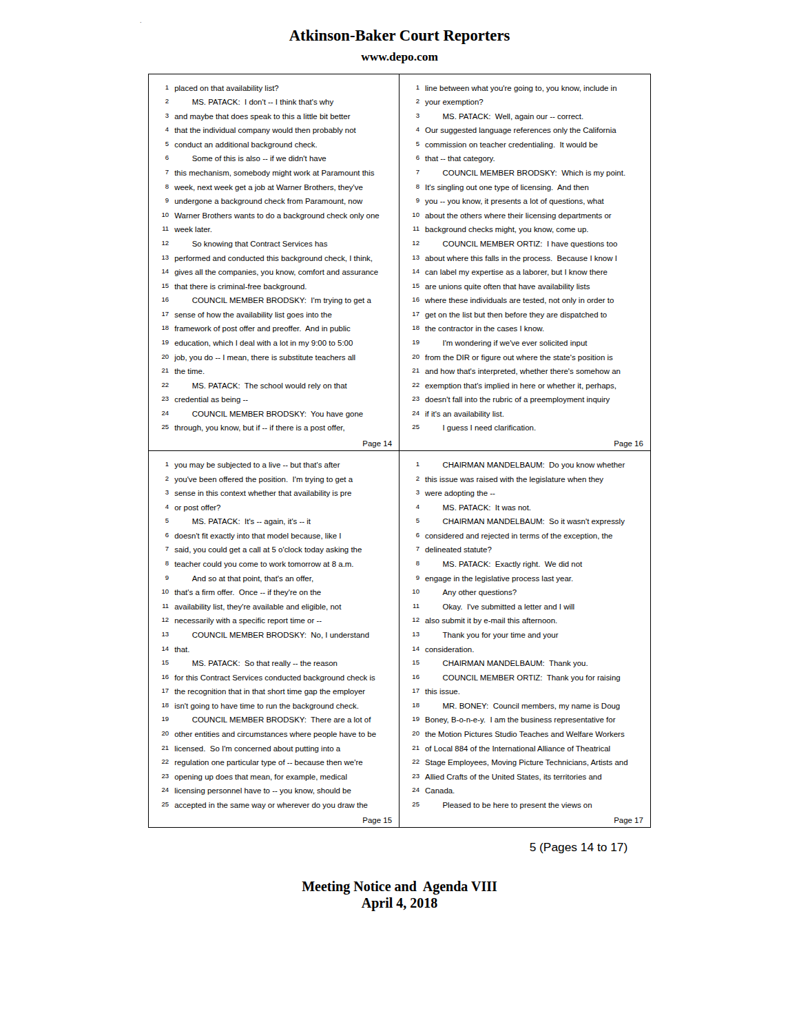·
Atkinson-Baker Court Reporters
www.depo.com
| 1 | placed on that availability list? |
| 2 | MS. PATACK: I don't -- I think that's why |
| 3 | and maybe that does speak to this a little bit better |
| 4 | that the individual company would then probably not |
| 5 | conduct an additional background check. |
| 6 | Some of this is also -- if we didn't have |
| 7 | this mechanism, somebody might work at Paramount this |
| 8 | week, next week get a job at Warner Brothers, they've |
| 9 | undergone a background check from Paramount, now |
| 10 | Warner Brothers wants to do a background check only one |
| 11 | week later. |
| 12 | So knowing that Contract Services has |
| 13 | performed and conducted this background check, I think, |
| 14 | gives all the companies, you know, comfort and assurance |
| 15 | that there is criminal-free background. |
| 16 | COUNCIL MEMBER BRODSKY: I'm trying to get a |
| 17 | sense of how the availability list goes into the |
| 18 | framework of post offer and preoffer. And in public |
| 19 | education, which I deal with a lot in my 9:00 to 5:00 |
| 20 | job, you do -- I mean, there is substitute teachers all |
| 21 | the time. |
| 22 | MS. PATACK: The school would rely on that |
| 23 | credential as being -- |
| 24 | COUNCIL MEMBER BRODSKY: You have gone |
| 25 | through, you know, but if -- if there is a post offer, |
Page 14
| 1 | line between what you're going to, you know, include in |
| 2 | your exemption? |
| 3 | MS. PATACK: Well, again our -- correct. |
| 4 | Our suggested language references only the California |
| 5 | commission on teacher credentialing. It would be |
| 6 | that -- that category. |
| 7 | COUNCIL MEMBER BRODSKY: Which is my point. |
| 8 | It's singling out one type of licensing. And then |
| 9 | you -- you know, it presents a lot of questions, what |
| 10 | about the others where their licensing departments or |
| 11 | background checks might, you know, come up. |
| 12 | COUNCIL MEMBER ORTIZ: I have questions too |
| 13 | about where this falls in the process. Because I know I |
| 14 | can label my expertise as a laborer, but I know there |
| 15 | are unions quite often that have availability lists |
| 16 | where these individuals are tested, not only in order to |
| 17 | get on the list but then before they are dispatched to |
| 18 | the contractor in the cases I know. |
| 19 | I'm wondering if we've ever solicited input |
| 20 | from the DIR or figure out where the state's position is |
| 21 | and how that's interpreted, whether there's somehow an |
| 22 | exemption that's implied in here or whether it, perhaps, |
| 23 | doesn't fall into the rubric of a preemployment inquiry |
| 24 | if it's an availability list. |
| 25 | I guess I need clarification. |
Page 16
| 1 | you may be subjected to a live -- but that's after |
| 2 | you've been offered the position. I'm trying to get a |
| 3 | sense in this context whether that availability is pre |
| 4 | or post offer? |
| 5 | MS. PATACK: It's -- again, it's -- it |
| 6 | doesn't fit exactly into that model because, like I |
| 7 | said, you could get a call at 5 o'clock today asking the |
| 8 | teacher could you come to work tomorrow at 8 a.m. |
| 9 | And so at that point, that's an offer, |
| 10 | that's a firm offer. Once -- if they're on the |
| 11 | availability list, they're available and eligible, not |
| 12 | necessarily with a specific report time or -- |
| 13 | COUNCIL MEMBER BRODSKY: No, I understand |
| 14 | that. |
| 15 | MS. PATACK: So that really -- the reason |
| 16 | for this Contract Services conducted background check is |
| 17 | the recognition that in that short time gap the employer |
| 18 | isn't going to have time to run the background check. |
| 19 | COUNCIL MEMBER BRODSKY: There are a lot of |
| 20 | other entities and circumstances where people have to be |
| 21 | licensed. So I'm concerned about putting into a |
| 22 | regulation one particular type of -- because then we're |
| 23 | opening up does that mean, for example, medical |
| 24 | licensing personnel have to -- you know, should be |
| 25 | accepted in the same way or wherever do you draw the |
Page 15
| 1 | CHAIRMAN MANDELBAUM: Do you know whether |
| 2 | this issue was raised with the legislature when they |
| 3 | were adopting the -- |
| 4 | MS. PATACK: It was not. |
| 5 | CHAIRMAN MANDELBAUM: So it wasn't expressly |
| 6 | considered and rejected in terms of the exception, the |
| 7 | delineated statute? |
| 8 | MS. PATACK: Exactly right. We did not |
| 9 | engage in the legislative process last year. |
| 10 | Any other questions? |
| 11 | Okay. I've submitted a letter and I will |
| 12 | also submit it by e-mail this afternoon. |
| 13 | Thank you for your time and your |
| 14 | consideration. |
| 15 | CHAIRMAN MANDELBAUM: Thank you. |
| 16 | COUNCIL MEMBER ORTIZ: Thank you for raising |
| 17 | this issue. |
| 18 | MR. BONEY: Council members, my name is Doug |
| 19 | Boney, B-o-n-e-y. I am the business representative for |
| 20 | the Motion Pictures Studio Teaches and Welfare Workers |
| 21 | of Local 884 of the International Alliance of Theatrical |
| 22 | Stage Employees, Moving Picture Technicians, Artists and |
| 23 | Allied Crafts of the United States, its territories and |
| 24 | Canada. |
| 25 | Pleased to be here to present the views on |
Page 17
5 (Pages 14 to 17)
Meeting Notice and Agenda VIII
April 4, 2018